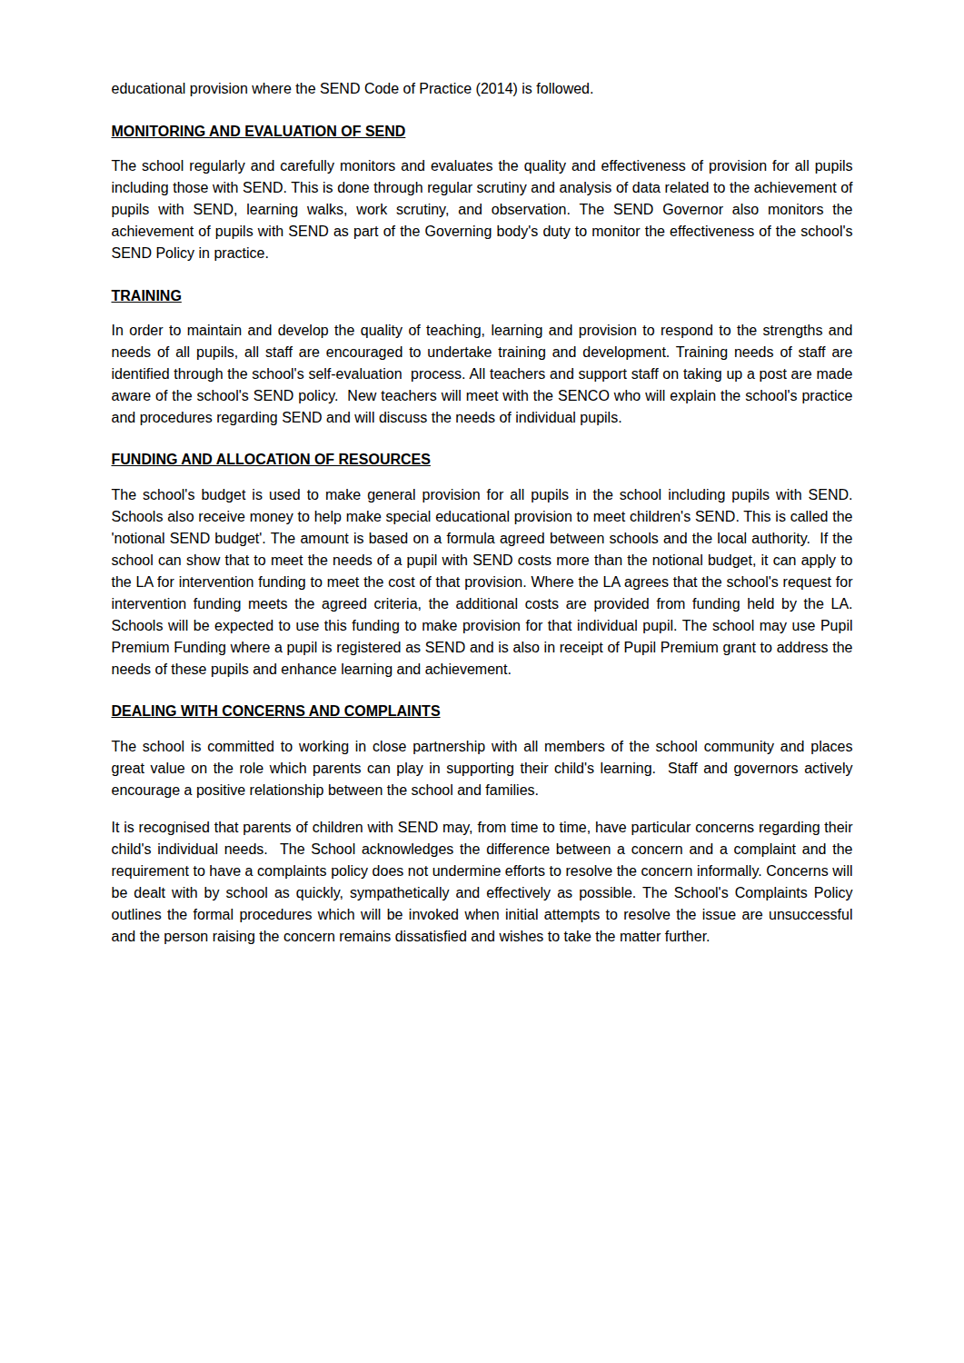educational provision where the SEND Code of Practice (2014) is followed.
MONITORING AND EVALUATION OF SEND
The school regularly and carefully monitors and evaluates the quality and effectiveness of provision for all pupils including those with SEND. This is done through regular scrutiny and analysis of data related to the achievement of pupils with SEND, learning walks, work scrutiny, and observation. The SEND Governor also monitors the achievement of pupils with SEND as part of the Governing body's duty to monitor the effectiveness of the school's SEND Policy in practice.
TRAINING
In order to maintain and develop the quality of teaching, learning and provision to respond to the strengths and needs of all pupils, all staff are encouraged to undertake training and development. Training needs of staff are identified through the school's self-evaluation process. All teachers and support staff on taking up a post are made aware of the school's SEND policy. New teachers will meet with the SENCO who will explain the school's practice and procedures regarding SEND and will discuss the needs of individual pupils.
FUNDING AND ALLOCATION OF RESOURCES
The school's budget is used to make general provision for all pupils in the school including pupils with SEND. Schools also receive money to help make special educational provision to meet children's SEND. This is called the 'notional SEND budget'. The amount is based on a formula agreed between schools and the local authority. If the school can show that to meet the needs of a pupil with SEND costs more than the notional budget, it can apply to the LA for intervention funding to meet the cost of that provision. Where the LA agrees that the school's request for intervention funding meets the agreed criteria, the additional costs are provided from funding held by the LA. Schools will be expected to use this funding to make provision for that individual pupil. The school may use Pupil Premium Funding where a pupil is registered as SEND and is also in receipt of Pupil Premium grant to address the needs of these pupils and enhance learning and achievement.
DEALING WITH CONCERNS AND COMPLAINTS
The school is committed to working in close partnership with all members of the school community and places great value on the role which parents can play in supporting their child's learning. Staff and governors actively encourage a positive relationship between the school and families.
It is recognised that parents of children with SEND may, from time to time, have particular concerns regarding their child's individual needs. The School acknowledges the difference between a concern and a complaint and the requirement to have a complaints policy does not undermine efforts to resolve the concern informally. Concerns will be dealt with by school as quickly, sympathetically and effectively as possible. The School's Complaints Policy outlines the formal procedures which will be invoked when initial attempts to resolve the issue are unsuccessful and the person raising the concern remains dissatisfied and wishes to take the matter further.